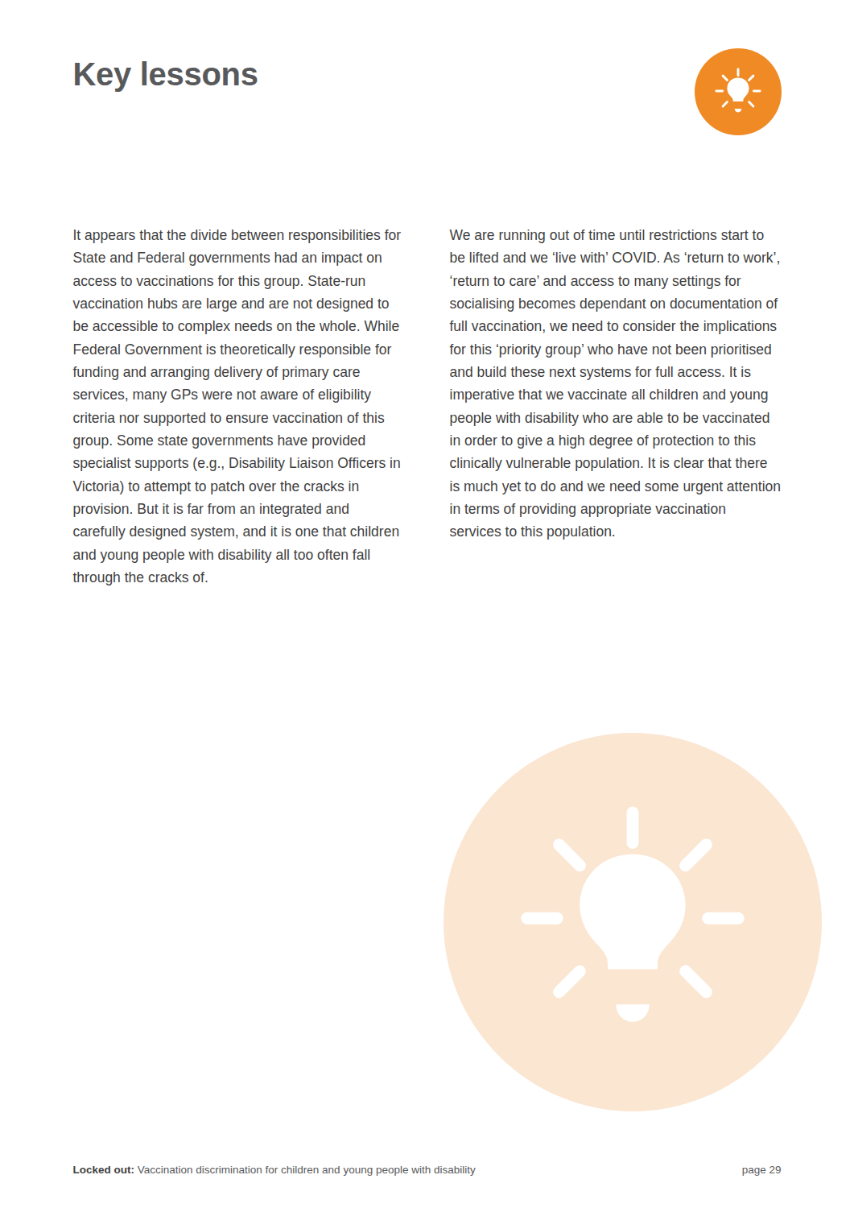Key lessons
It appears that the divide between responsibilities for State and Federal governments had an impact on access to vaccinations for this group. State-run vaccination hubs are large and are not designed to be accessible to complex needs on the whole. While Federal Government is theoretically responsible for funding and arranging delivery of primary care services, many GPs were not aware of eligibility criteria nor supported to ensure vaccination of this group. Some state governments have provided specialist supports (e.g., Disability Liaison Officers in Victoria) to attempt to patch over the cracks in provision. But it is far from an integrated and carefully designed system, and it is one that children and young people with disability all too often fall through the cracks of.
We are running out of time until restrictions start to be lifted and we ‘live with’ COVID. As ‘return to work’, ‘return to care’ and access to many settings for socialising becomes dependant on documentation of full vaccination, we need to consider the implications for this ‘priority group’ who have not been prioritised and build these next systems for full access. It is imperative that we vaccinate all children and young people with disability who are able to be vaccinated in order to give a high degree of protection to this clinically vulnerable population. It is clear that there is much yet to do and we need some urgent attention in terms of providing appropriate vaccination services to this population.
Locked out: Vaccination discrimination for children and young people with disability
page 29